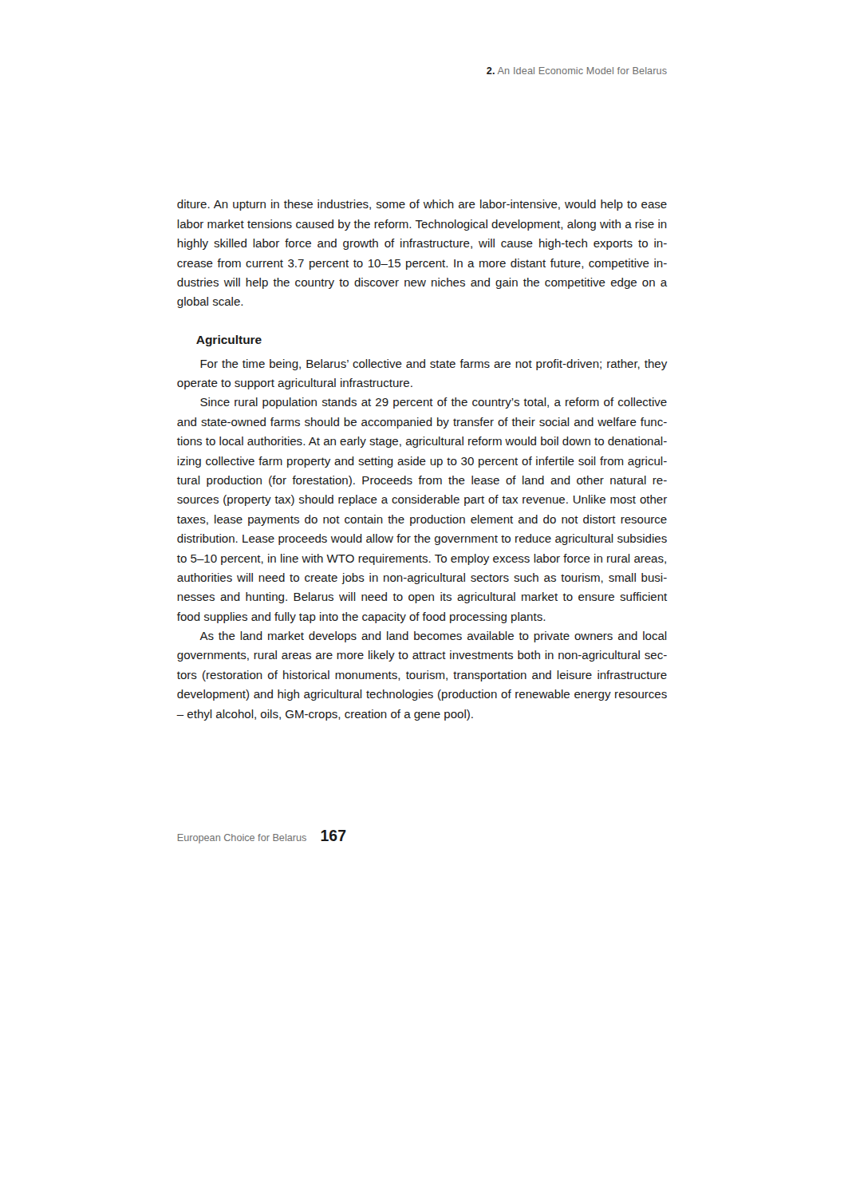2. An Ideal Economic Model for Belarus
diture. An upturn in these industries, some of which are labor-intensive, would help to ease labor market tensions caused by the reform. Technological development, along with a rise in highly skilled labor force and growth of infrastructure, will cause high-tech exports to increase from current 3.7 percent to 10–15 percent. In a more distant future, competitive industries will help the country to discover new niches and gain the competitive edge on a global scale.
Agriculture
For the time being, Belarus’ collective and state farms are not profit-driven; rather, they operate to support agricultural infrastructure.
Since rural population stands at 29 percent of the country’s total, a reform of collective and state-owned farms should be accompanied by transfer of their social and welfare functions to local authorities. At an early stage, agricultural reform would boil down to denationalizing collective farm property and setting aside up to 30 percent of infertile soil from agricultural production (for forestation). Proceeds from the lease of land and other natural resources (property tax) should replace a considerable part of tax revenue. Unlike most other taxes, lease payments do not contain the production element and do not distort resource distribution. Lease proceeds would allow for the government to reduce agricultural subsidies to 5–10 percent, in line with WTO requirements. To employ excess labor force in rural areas, authorities will need to create jobs in non-agricultural sectors such as tourism, small businesses and hunting. Belarus will need to open its agricultural market to ensure sufficient food supplies and fully tap into the capacity of food processing plants.
As the land market develops and land becomes available to private owners and local governments, rural areas are more likely to attract investments both in non-agricultural sectors (restoration of historical monuments, tourism, transportation and leisure infrastructure development) and high agricultural technologies (production of renewable energy resources – ethyl alcohol, oils, GM-crops, creation of a gene pool).
European Choice for Belarus 167